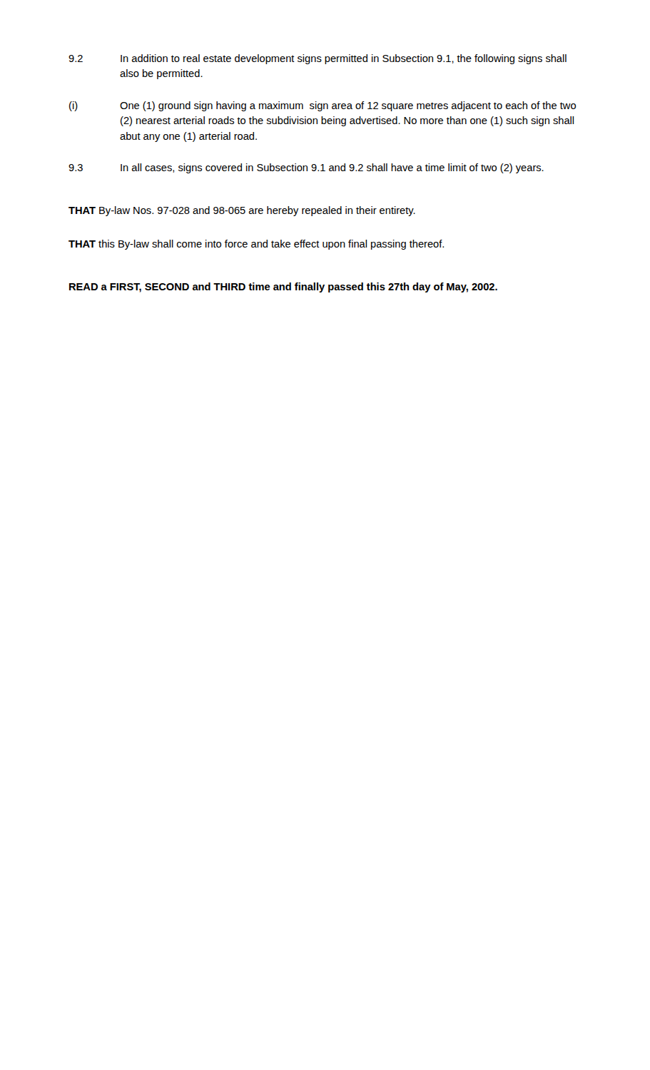9.2
In addition to real estate development signs permitted in Subsection 9.1, the following signs shall also be permitted.
(i)
One (1) ground sign having a maximum sign area of 12 square metres adjacent to each of the two (2) nearest arterial roads to the subdivision being advertised. No more than one (1) such sign shall abut any one (1) arterial road.
9.3
In all cases, signs covered in Subsection 9.1 and 9.2 shall have a time limit of two (2) years.
THAT By-law Nos. 97-028 and 98-065 are hereby repealed in their entirety.
THAT this By-law shall come into force and take effect upon final passing thereof.
READ a FIRST, SECOND and THIRD time and finally passed this 27th day of May, 2002.